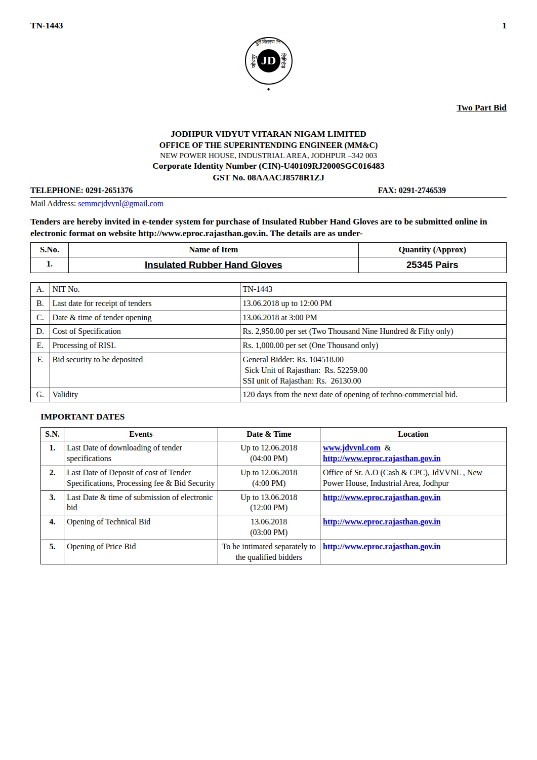TN-1443 1
विद्युत वितरण निगम जोधपुर लिमिटेड JD
•
Two Part Bid
JODHPUR VIDYUT VITARAN NIGAM LIMITED
OFFICE OF THE SUPERINTENDING ENGINEER (MM&C)
NEW POWER HOUSE, INDUSTRIAL AREA, JODHPUR –342 003
Corporate Identity Number (CIN)-U40109RJ2000SGC016483
GST No. 08AAACJ8578R1ZJ
TELEPHONE: 0291-2651376 FAX: 0291-2746539
Mail Address: semmcjdvvnl@gmail.com
Tenders are hereby invited in e-tender system for purchase of Insulated Rubber Hand Gloves are to be submitted online in electronic format on website http://www.eproc.rajasthan.gov.in. The details are as under-
| S.No. | Name of Item | Quantity (Approx) |
| --- | --- | --- |
| 1. | Insulated Rubber Hand Gloves | 25345 Pairs |
| A. | NIT No. | TN-1443 |
| B. | Last date for receipt of tenders | 13.06.2018 up to 12:00 PM |
| C. | Date & time of tender opening | 13.06.2018 at 3:00 PM |
| D. | Cost of Specification | Rs. 2,950.00 per set (Two Thousand Nine Hundred & Fifty only) |
| E. | Processing of RISL | Rs. 1,000.00 per set (One Thousand only) |
| F. | Bid security to be deposited | General Bidder: Rs. 104518.00 Sick Unit of Rajasthan: Rs. 52259.00 SSI unit of Rajasthan: Rs. 26130.00 |
| G. | Validity | 120 days from the next date of opening of techno-commercial bid. |
IMPORTANT DATES
| S.N. | Events | Date & Time | Location |
| --- | --- | --- | --- |
| 1. | Last Date of downloading of tender specifications | Up to 12.06.2018 (04:00 PM) | www.jdvvnl.com & http://www.eproc.rajasthan.gov.in |
| 2. | Last Date of Deposit of cost of Tender Specifications, Processing fee & Bid Security | Up to 12.06.2018 (4:00 PM) | Office of Sr. A.O (Cash & CPC), JdVVNL , New Power House, Industrial Area, Jodhpur |
| 3. | Last Date & time of submission of electronic bid | Up to 13.06.2018 (12:00 PM) | http://www.eproc.rajasthan.gov.in |
| 4. | Opening of Technical Bid | 13.06.2018 (03:00 PM) | http://www.eproc.rajasthan.gov.in |
| 5. | Opening of Price Bid | To be intimated separately to the qualified bidders | http://www.eproc.rajasthan.gov.in |